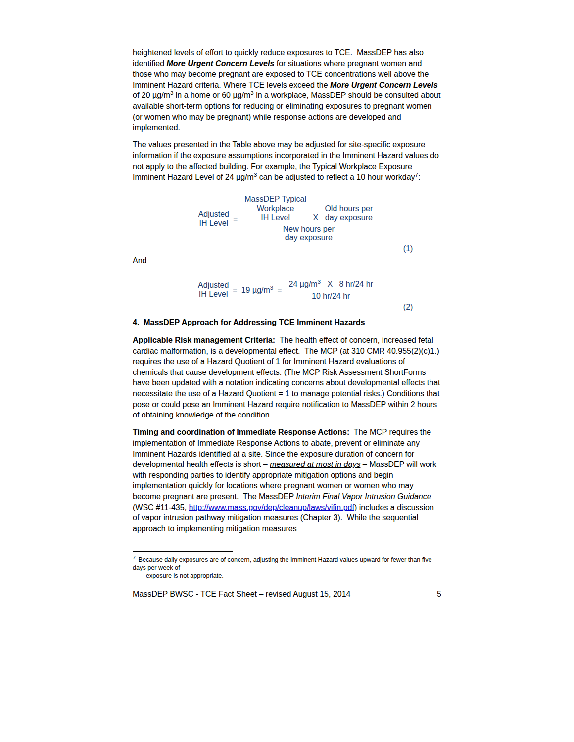heightened levels of effort to quickly reduce exposures to TCE. MassDEP has also identified More Urgent Concern Levels for situations where pregnant women and those who may become pregnant are exposed to TCE concentrations well above the Imminent Hazard criteria. Where TCE levels exceed the More Urgent Concern Levels of 20 µg/m3 in a home or 60 µg/m3 in a workplace, MassDEP should be consulted about available short-term options for reducing or eliminating exposures to pregnant women (or women who may be pregnant) while response actions are developed and implemented.
The values presented in the Table above may be adjusted for site-specific exposure information if the exposure assumptions incorporated in the Imminent Hazard values do not apply to the affected building. For example, the Typical Workplace Exposure Imminent Hazard Level of 24 µg/m3 can be adjusted to reflect a 10 hour workday7:
| Adjusted IH Level | = | MassDEP Typical Workplace IH Level X Old hours per day exposure New hours per day exposure |
(1)
And
| Adjusted IH Level | = | 19 µg/m 3 | = | 24 µg/m 3 X 8 hr/24 hr 10 hr/24 hr |
(2)
4. MassDEP Approach for Addressing TCE Imminent Hazards
Applicable Risk management Criteria: The health effect of concern, increased fetal cardiac malformation, is a developmental effect. The MCP (at 310 CMR 40.955(2)(c)1.) requires the use of a Hazard Quotient of 1 for Imminent Hazard evaluations of chemicals that cause development effects. (The MCP Risk Assessment ShortForms have been updated with a notation indicating concerns about developmental effects that necessitate the use of a Hazard Quotient = 1 to manage potential risks.) Conditions that pose or could pose an Imminent Hazard require notification to MassDEP within 2 hours of obtaining knowledge of the condition.
Timing and coordination of Immediate Response Actions: The MCP requires the implementation of Immediate Response Actions to abate, prevent or eliminate any Imminent Hazards identified at a site. Since the exposure duration of concern for developmental health effects is short – measured at most in days – MassDEP will work with responding parties to identify appropriate mitigation options and begin implementation quickly for locations where pregnant women or women who may become pregnant are present. The MassDEP Interim Final Vapor Intrusion Guidance (WSC #11-435, http://www.mass.gov/dep/cleanup/laws/vifin.pdf) includes a discussion of vapor intrusion pathway mitigation measures (Chapter 3). While the sequential approach to implementing mitigation measures
7 Because daily exposures are of concern, adjusting the Imminent Hazard values upward for fewer than five days per week of exposure is not appropriate.
MassDEP BWSC - TCE Fact Sheet – revised August 15, 2014 5